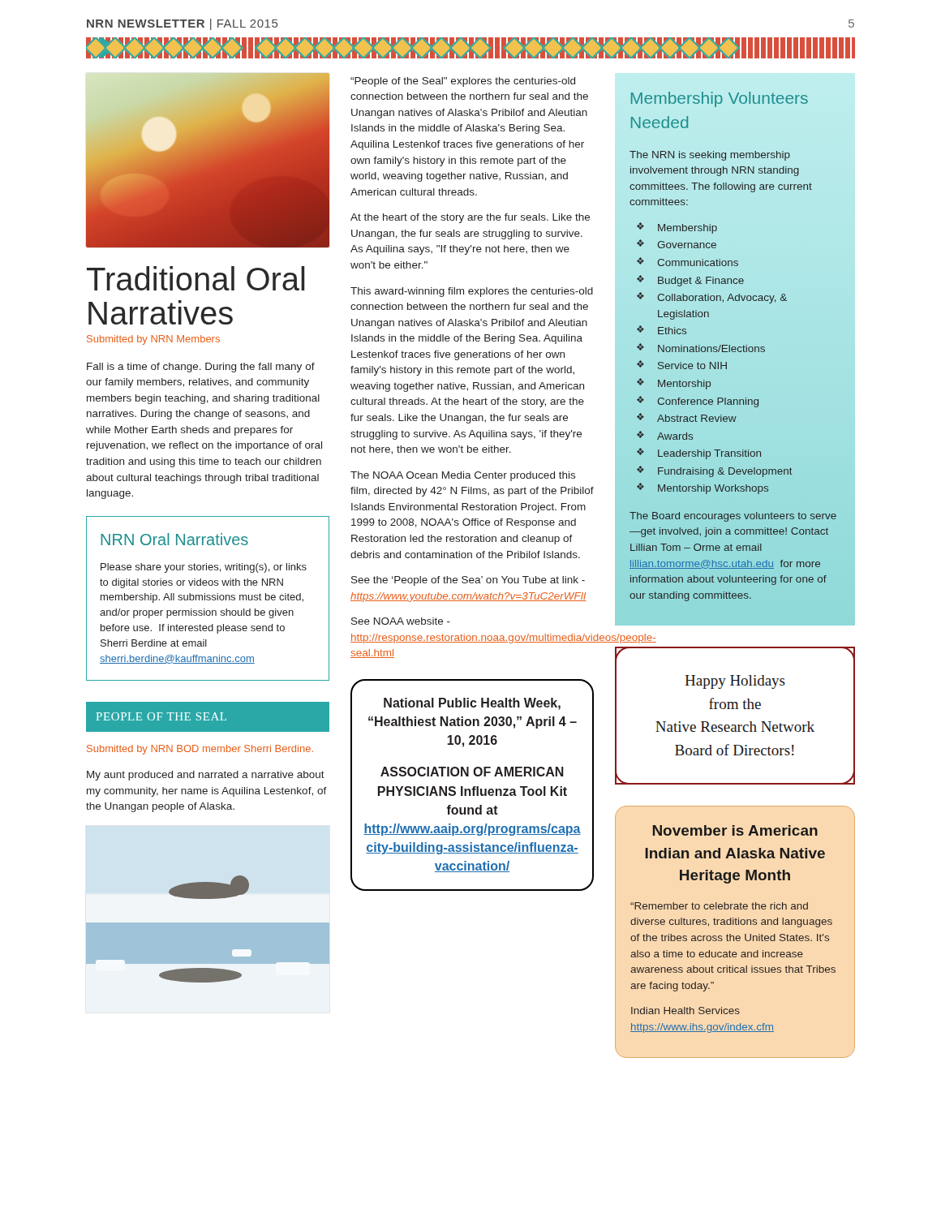NRN NEWSLETTER | FALL 2015
5
Traditional Oral Narratives
Submitted by NRN Members
Fall is a time of change. During the fall many of our family members, relatives, and community members begin teaching, and sharing traditional narratives. During the change of seasons, and while Mother Earth sheds and prepares for rejuvenation, we reflect on the importance of oral tradition and using this time to teach our children about cultural teachings through tribal traditional language.
NRN Oral Narratives
Please share your stories, writing(s), or links to digital stories or videos with the NRN membership. All submissions must be cited, and/or proper permission should be given before use. If interested please send to Sherri Berdine at email sherri.berdine@kauffmaninc.com
PEOPLE OF THE SEAL
Submitted by NRN BOD member Sherri Berdine.
My aunt produced and narrated a narrative about my community, her name is Aquilina Lestenkof, of the Unangan people of Alaska.
“People of the Seal" explores the centuries-old connection between the northern fur seal and the Unangan natives of Alaska's Pribilof and Aleutian Islands in the middle of Alaska's Bering Sea. Aquilina Lestenkof traces five generations of her own family's history in this remote part of the world, weaving together native, Russian, and American cultural threads.
At the heart of the story are the fur seals. Like the Unangan, the fur seals are struggling to survive. As Aquilina says, "If they're not here, then we won't be either."
This award-winning film explores the centuries-old connection between the northern fur seal and the Unangan natives of Alaska's Pribilof and Aleutian Islands in the middle of the Bering Sea. Aquilina Lestenkof traces five generations of her own family's history in this remote part of the world, weaving together native, Russian, and American cultural threads. At the heart of the story, are the fur seals. Like the Unangan, the fur seals are struggling to survive. As Aquilina says, 'if they're not here, then we won't be either.
The NOAA Ocean Media Center produced this film, directed by 42° N Films, as part of the Pribilof Islands Environmental Restoration Project. From 1999 to 2008, NOAA's Office of Response and Restoration led the restoration and cleanup of debris and contamination of the Pribilof Islands.
See the ‘People of the Sea’ on You Tube at link - https://www.youtube.com/watch?v=3TuC2erWFlI
See NOAA website - http://response.restoration.noaa.gov/multimedia/videos/people-seal.html
National Public Health Week, “Healthiest Nation 2030,” April 4 – 10, 2016
ASSOCIATION OF AMERICAN PHYSICIANS Influenza Tool Kit found at
http://www.aaip.org/programs/capacity-building-assistance/influenza-vaccination/
Membership Volunteers Needed
The NRN is seeking membership involvement through NRN standing committees. The following are current committees:
Membership
Governance
Communications
Budget & Finance
Collaboration, Advocacy, & Legislation
Ethics
Nominations/Elections
Service to NIH
Mentorship
Conference Planning
Abstract Review
Awards
Leadership Transition
Fundraising & Development
Mentorship Workshops
The Board encourages volunteers to serve—get involved, join a committee! Contact Lillian Tom – Orme at email lillian.tomorme@hsc.utah.edu for more information about volunteering for one of our standing committees.
Happy Holidays
from the
Native Research Network
Board of Directors!
November is American Indian and Alaska Native Heritage Month
“Remember to celebrate the rich and diverse cultures, traditions and languages of the tribes across the United States. It's also a time to educate and increase awareness about critical issues that Tribes are facing today.”
Indian Health Services
https://www.ihs.gov/index.cfm